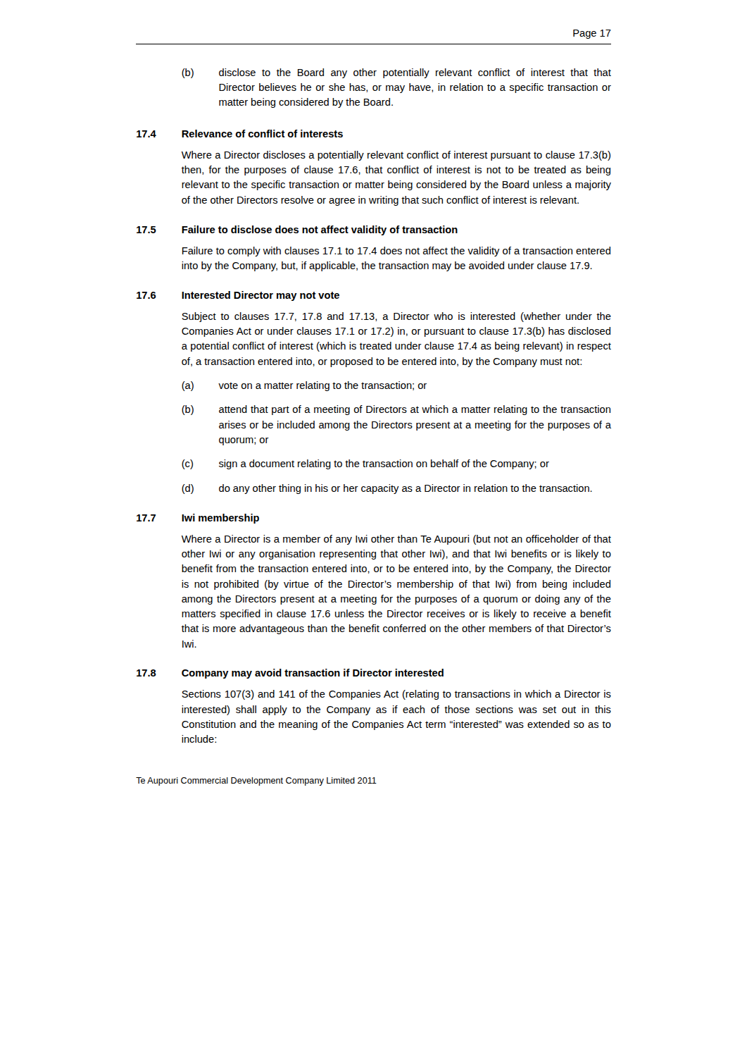Page 17
(b) disclose to the Board any other potentially relevant conflict of interest that that Director believes he or she has, or may have, in relation to a specific transaction or matter being considered by the Board.
17.4 Relevance of conflict of interests
Where a Director discloses a potentially relevant conflict of interest pursuant to clause 17.3(b) then, for the purposes of clause 17.6, that conflict of interest is not to be treated as being relevant to the specific transaction or matter being considered by the Board unless a majority of the other Directors resolve or agree in writing that such conflict of interest is relevant.
17.5 Failure to disclose does not affect validity of transaction
Failure to comply with clauses 17.1 to 17.4 does not affect the validity of a transaction entered into by the Company, but, if applicable, the transaction may be avoided under clause 17.9.
17.6 Interested Director may not vote
Subject to clauses 17.7, 17.8 and 17.13, a Director who is interested (whether under the Companies Act or under clauses 17.1 or 17.2) in, or pursuant to clause 17.3(b) has disclosed a potential conflict of interest (which is treated under clause 17.4 as being relevant) in respect of, a transaction entered into, or proposed to be entered into, by the Company must not:
(a) vote on a matter relating to the transaction; or
(b) attend that part of a meeting of Directors at which a matter relating to the transaction arises or be included among the Directors present at a meeting for the purposes of a quorum; or
(c) sign a document relating to the transaction on behalf of the Company; or
(d) do any other thing in his or her capacity as a Director in relation to the transaction.
17.7 Iwi membership
Where a Director is a member of any Iwi other than Te Aupouri (but not an officeholder of that other Iwi or any organisation representing that other Iwi), and that Iwi benefits or is likely to benefit from the transaction entered into, or to be entered into, by the Company, the Director is not prohibited (by virtue of the Director’s membership of that Iwi) from being included among the Directors present at a meeting for the purposes of a quorum or doing any of the matters specified in clause 17.6 unless the Director receives or is likely to receive a benefit that is more advantageous than the benefit conferred on the other members of that Director’s Iwi.
17.8 Company may avoid transaction if Director interested
Sections 107(3) and 141 of the Companies Act (relating to transactions in which a Director is interested) shall apply to the Company as if each of those sections was set out in this Constitution and the meaning of the Companies Act term “interested” was extended so as to include:
Te Aupouri Commercial Development Company Limited 2011